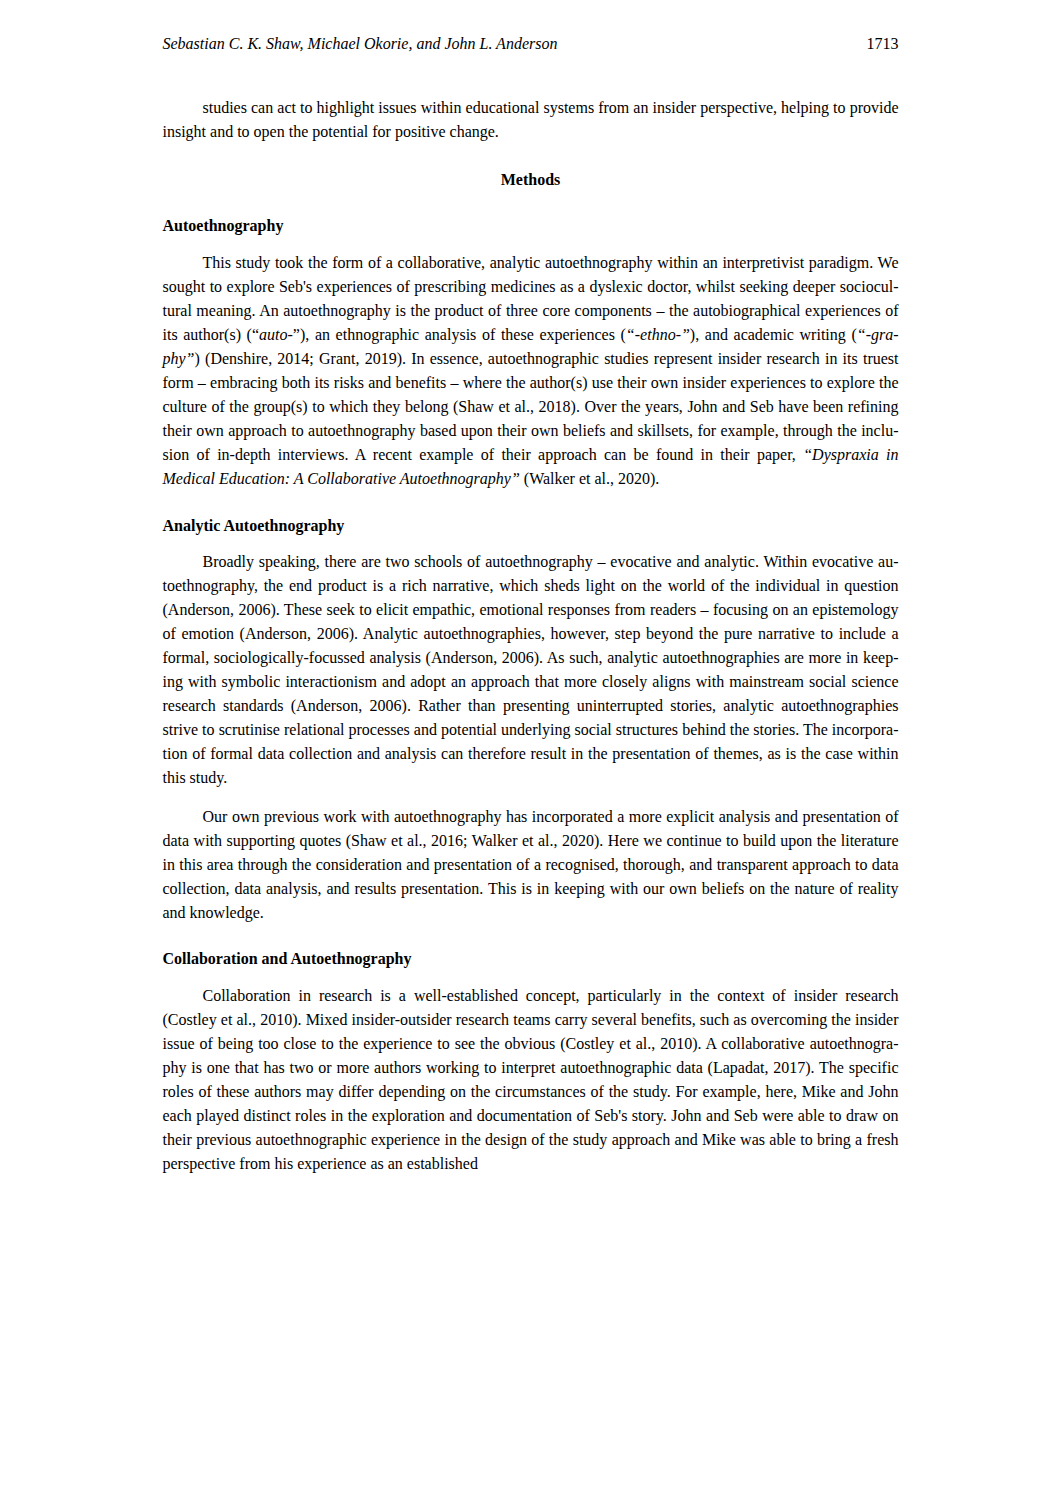Sebastian C. K. Shaw, Michael Okorie, and John L. Anderson 1713
studies can act to highlight issues within educational systems from an insider perspective, helping to provide insight and to open the potential for positive change.
Methods
Autoethnography
This study took the form of a collaborative, analytic autoethnography within an interpretivist paradigm. We sought to explore Seb's experiences of prescribing medicines as a dyslexic doctor, whilst seeking deeper sociocultural meaning. An autoethnography is the product of three core components – the autobiographical experiences of its author(s) (“auto-”), an ethnographic analysis of these experiences (“-ethno-”), and academic writing (“-graphy”) (Denshire, 2014; Grant, 2019). In essence, autoethnographic studies represent insider research in its truest form – embracing both its risks and benefits – where the author(s) use their own insider experiences to explore the culture of the group(s) to which they belong (Shaw et al., 2018). Over the years, John and Seb have been refining their own approach to autoethnography based upon their own beliefs and skillsets, for example, through the inclusion of in-depth interviews. A recent example of their approach can be found in their paper, “Dyspraxia in Medical Education: A Collaborative Autoethnography” (Walker et al., 2020).
Analytic Autoethnography
Broadly speaking, there are two schools of autoethnography – evocative and analytic. Within evocative autoethnography, the end product is a rich narrative, which sheds light on the world of the individual in question (Anderson, 2006). These seek to elicit empathic, emotional responses from readers – focusing on an epistemology of emotion (Anderson, 2006). Analytic autoethnographies, however, step beyond the pure narrative to include a formal, sociologically-focussed analysis (Anderson, 2006). As such, analytic autoethnographies are more in keeping with symbolic interactionism and adopt an approach that more closely aligns with mainstream social science research standards (Anderson, 2006). Rather than presenting uninterrupted stories, analytic autoethnographies strive to scrutinise relational processes and potential underlying social structures behind the stories. The incorporation of formal data collection and analysis can therefore result in the presentation of themes, as is the case within this study.
Our own previous work with autoethnography has incorporated a more explicit analysis and presentation of data with supporting quotes (Shaw et al., 2016; Walker et al., 2020). Here we continue to build upon the literature in this area through the consideration and presentation of a recognised, thorough, and transparent approach to data collection, data analysis, and results presentation. This is in keeping with our own beliefs on the nature of reality and knowledge.
Collaboration and Autoethnography
Collaboration in research is a well-established concept, particularly in the context of insider research (Costley et al., 2010). Mixed insider-outsider research teams carry several benefits, such as overcoming the insider issue of being too close to the experience to see the obvious (Costley et al., 2010). A collaborative autoethnography is one that has two or more authors working to interpret autoethnographic data (Lapadat, 2017). The specific roles of these authors may differ depending on the circumstances of the study. For example, here, Mike and John each played distinct roles in the exploration and documentation of Seb's story. John and Seb were able to draw on their previous autoethnographic experience in the design of the study approach and Mike was able to bring a fresh perspective from his experience as an established